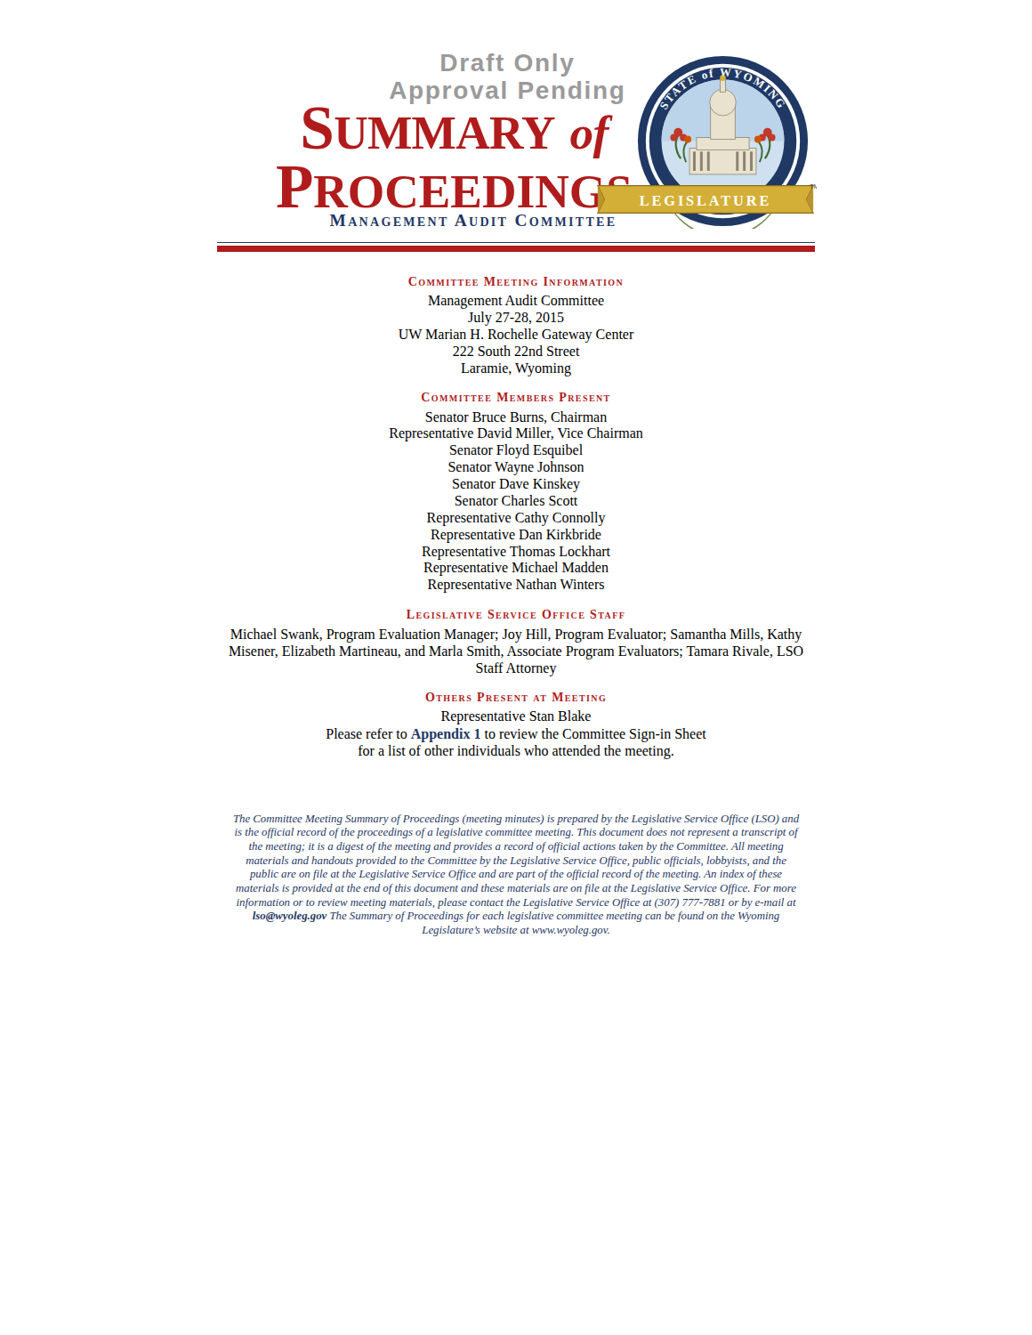Draft Only
Approval Pending
SUMMARY of
PROCEEDINGS
STATE of WYOMING
LEGISLATURE TM
Management Audit Committee
Committee Meeting Information
Management Audit Committee
July 27-28, 2015
UW Marian H. Rochelle Gateway Center
222 South 22nd Street
Laramie, Wyoming
Committee Members Present
Senator Bruce Burns, Chairman
Representative David Miller, Vice Chairman
Senator Floyd Esquibel
Senator Wayne Johnson
Senator Dave Kinskey
Senator Charles Scott
Representative Cathy Connolly
Representative Dan Kirkbride
Representative Thomas Lockhart
Representative Michael Madden
Representative Nathan Winters
Legislative Service Office Staff
Michael Swank, Program Evaluation Manager; Joy Hill, Program Evaluator; Samantha Mills, Kathy Misener, Elizabeth Martineau, and Marla Smith, Associate Program Evaluators; Tamara Rivale, LSO Staff Attorney
Others Present at Meeting
Representative Stan Blake
Please refer to Appendix 1 to review the Committee Sign-in Sheet
for a list of other individuals who attended the meeting.
The Committee Meeting Summary of Proceedings (meeting minutes) is prepared by the Legislative Service Office (LSO) and is the official record of the proceedings of a legislative committee meeting. This document does not represent a transcript of the meeting; it is a digest of the meeting and provides a record of official actions taken by the Committee. All meeting materials and handouts provided to the Committee by the Legislative Service Office, public officials, lobbyists, and the public are on file at the Legislative Service Office and are part of the official record of the meeting. An index of these materials is provided at the end of this document and these materials are on file at the Legislative Service Office. For more information or to review meeting materials, please contact the Legislative Service Office at (307) 777-7881 or by e-mail at lso@wyoleg.gov The Summary of Proceedings for each legislative committee meeting can be found on the Wyoming Legislature’s website at www.wyoleg.gov.